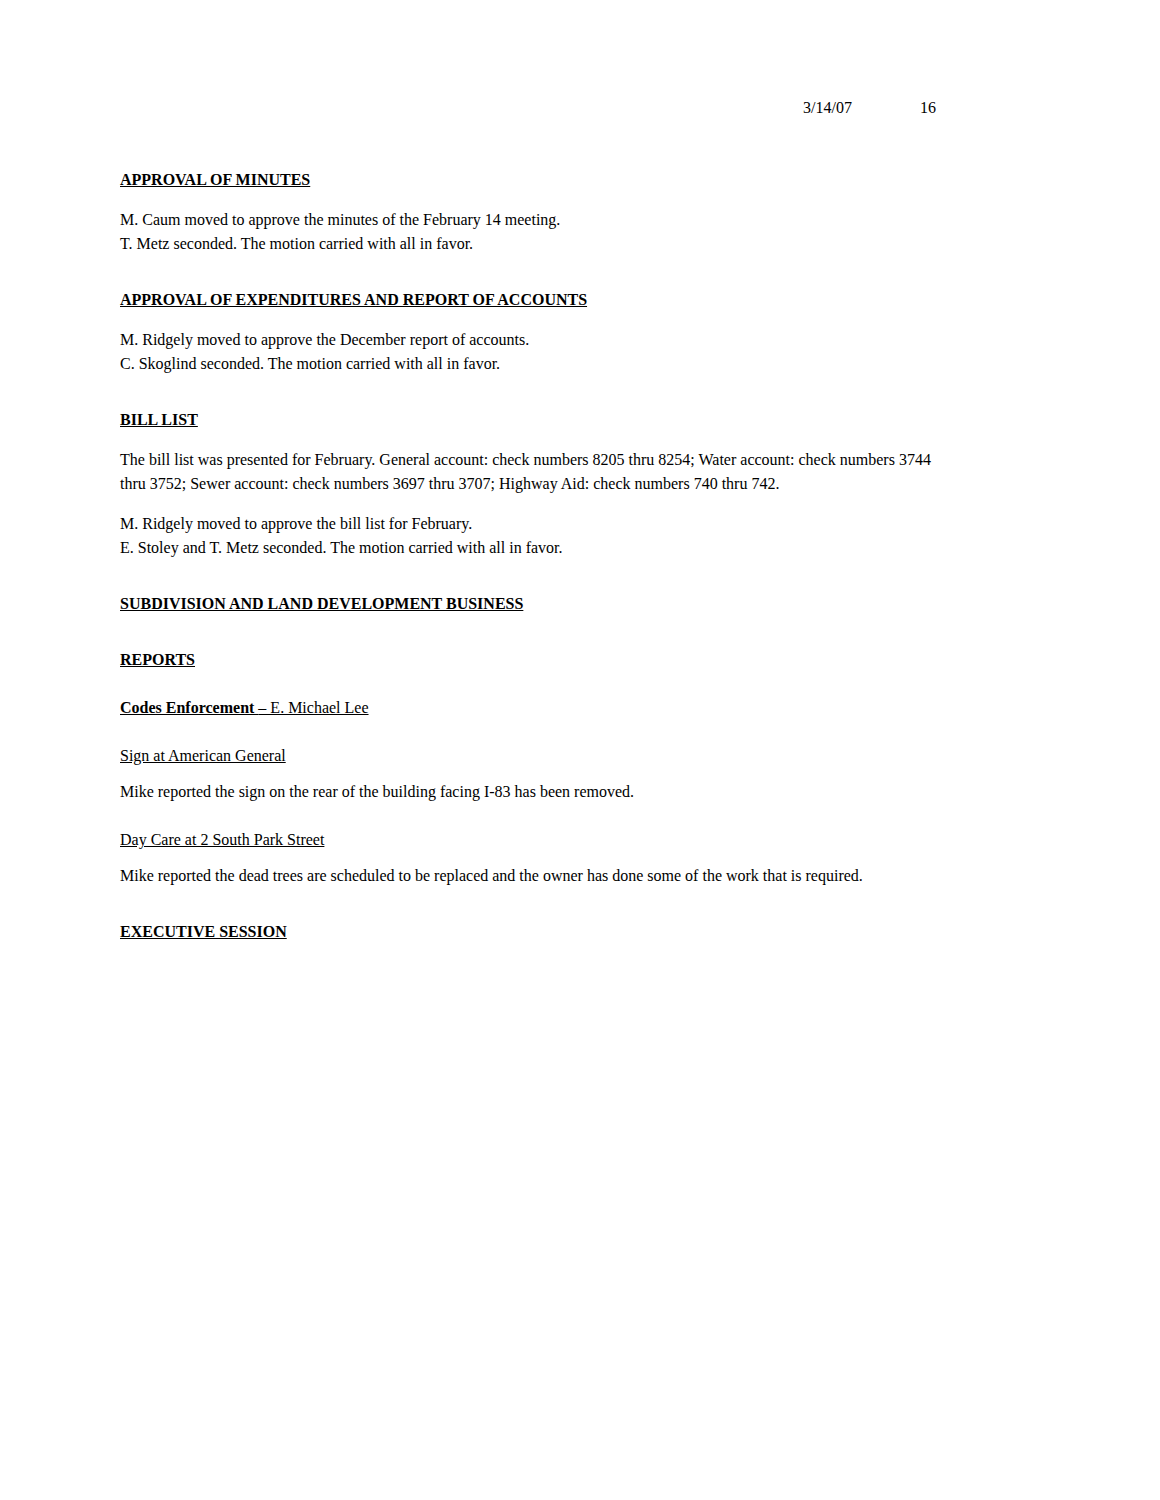3/14/07 16
APPROVAL OF MINUTES
M. Caum moved to approve the minutes of the February 14 meeting.
T. Metz seconded. The motion carried with all in favor.
APPROVAL OF EXPENDITURES AND REPORT OF ACCOUNTS
M. Ridgely moved to approve the December report of accounts.
C. Skoglind seconded. The motion carried with all in favor.
BILL LIST
The bill list was presented for February. General account: check numbers 8205 thru 8254; Water account: check numbers 3744 thru 3752; Sewer account: check numbers 3697 thru 3707; Highway Aid: check numbers 740 thru 742.
M. Ridgely moved to approve the bill list for February.
E. Stoley and T. Metz seconded. The motion carried with all in favor.
SUBDIVISION AND LAND DEVELOPMENT BUSINESS
REPORTS
Codes Enforcement – E. Michael Lee
Sign at American General
Mike reported the sign on the rear of the building facing I-83 has been removed.
Day Care at 2 South Park Street
Mike reported the dead trees are scheduled to be replaced and the owner has done some of the work that is required.
EXECUTIVE SESSION